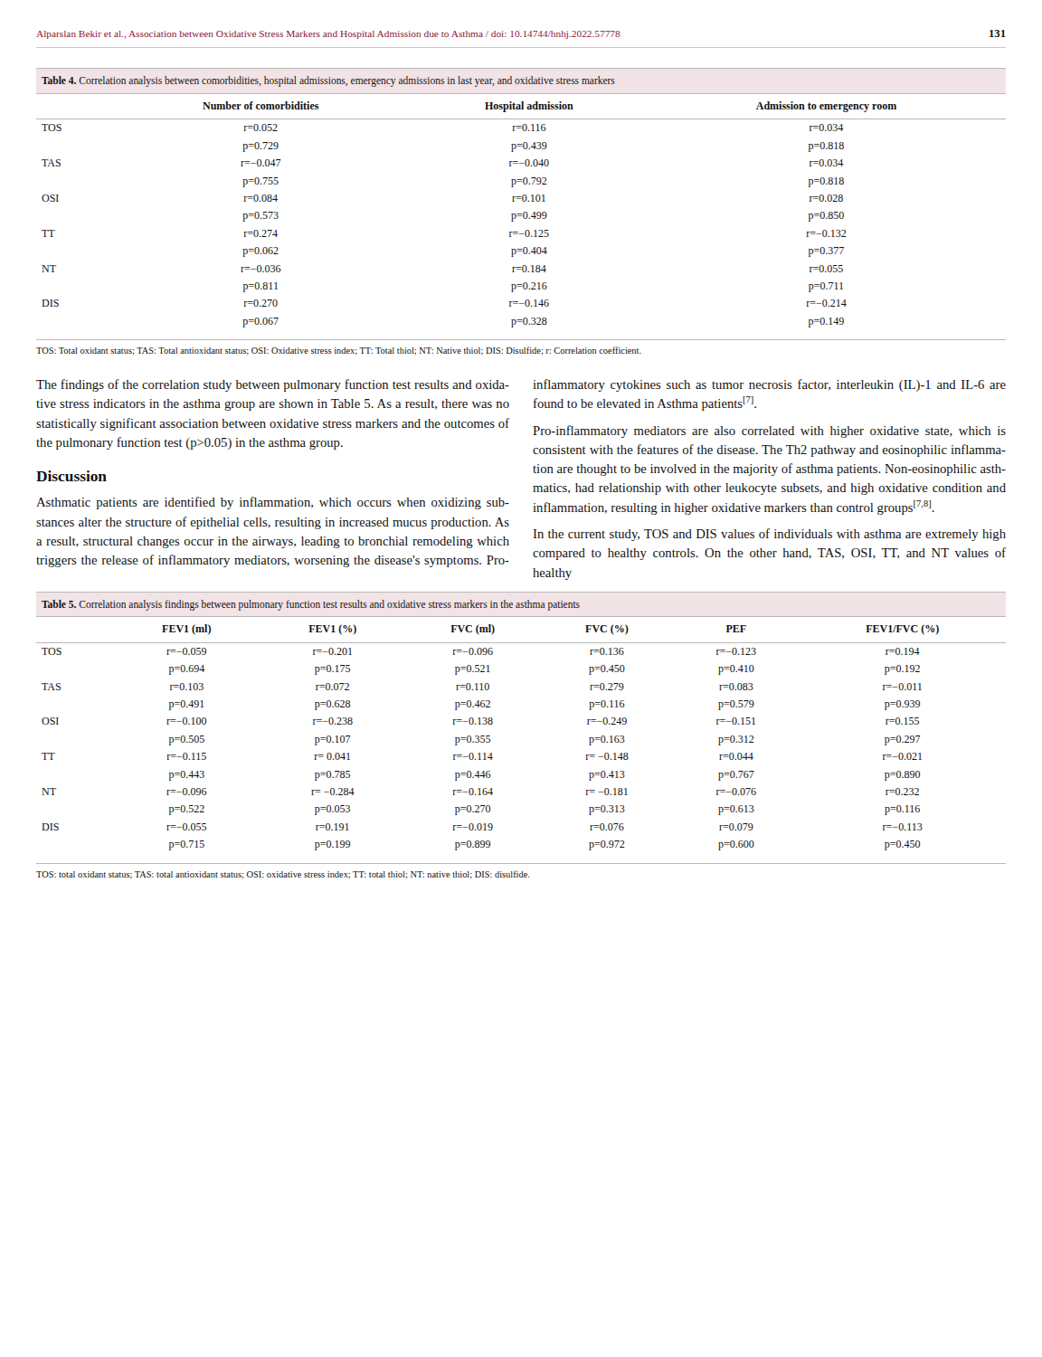Alparslan Bekir et al., Association between Oxidative Stress Markers and Hospital Admission due to Asthma / doi: 10.14744/hnhj.2022.57778
131
Table 4. Correlation analysis between comorbidities, hospital admissions, emergency admissions in last year, and oxidative stress markers
| | Number of comorbidities | Hospital admission | Admission to emergency room |
| --- | --- | --- | --- |
| TOS | r=0.052 | r=0.116 | r=0.034 |
| | p=0.729 | p=0.439 | p=0.818 |
| TAS | r=−0.047 | r=−0.040 | r=0.034 |
| | p=0.755 | p=0.792 | p=0.818 |
| OSI | r=0.084 | r=0.101 | r=0.028 |
| | p=0.573 | p=0.499 | p=0.850 |
| TT | r=0.274 | r=−0.125 | r=−0.132 |
| | p=0.062 | p=0.404 | p=0.377 |
| NT | r=−0.036 | r=0.184 | r=0.055 |
| | p=0.811 | p=0.216 | p=0.711 |
| DIS | r=0.270 | r=−0.146 | r=−0.214 |
| | p=0.067 | p=0.328 | p=0.149 |
TOS: Total oxidant status; TAS: Total antioxidant status; OSI: Oxidative stress index; TT: Total thiol; NT: Native thiol; DIS: Disulfide; r: Correlation coefficient.
The findings of the correlation study between pulmonary function test results and oxidative stress indicators in the asthma group are shown in Table 5. As a result, there was no statistically significant association between oxidative stress markers and the outcomes of the pulmonary function test (p>0.05) in the asthma group.
Discussion
Asthmatic patients are identified by inflammation, which occurs when oxidizing substances alter the structure of epithelial cells, resulting in increased mucus production. As a result, structural changes occur in the airways, leading to bronchial remodeling which triggers the release of inflammatory mediators, worsening the disease's symptoms. Pro-inflammatory cytokines such as tumor necrosis factor, interleukin (IL)-1 and IL-6 are found to be elevated in Asthma patients[7].
Pro-inflammatory mediators are also correlated with higher oxidative state, which is consistent with the features of the disease. The Th2 pathway and eosinophilic inflammation are thought to be involved in the majority of asthma patients. Non-eosinophilic asthmatics, had relationship with other leukocyte subsets, and high oxidative condition and inflammation, resulting in higher oxidative markers than control groups[7,8].
In the current study, TOS and DIS values of individuals with asthma are extremely high compared to healthy controls. On the other hand, TAS, OSI, TT, and NT values of healthy
Table 5. Correlation analysis findings between pulmonary function test results and oxidative stress markers in the asthma patients
| | FEV1 (ml) | FEV1 (%) | FVC (ml) | FVC (%) | PEF | FEV1/FVC (%) |
| --- | --- | --- | --- | --- | --- | --- |
| TOS | r=−0.059 | r=−0.201 | r=−0.096 | r=0.136 | r=−0.123 | r=0.194 |
| | p=0.694 | p=0.175 | p=0.521 | p=0.450 | p=0.410 | p=0.192 |
| TAS | r=0.103 | r=0.072 | r=0.110 | r=0.279 | r=0.083 | r=−0.011 |
| | p=0.491 | p=0.628 | p=0.462 | p=0.116 | p=0.579 | p=0.939 |
| OSI | r=−0.100 | r=−0.238 | r=−0.138 | r=−0.249 | r=−0.151 | r=0.155 |
| | p=0.505 | p=0.107 | p=0.355 | p=0.163 | p=0.312 | p=0.297 |
| TT | r=−0.115 | r= 0.041 | r=−0.114 | r= −0.148 | r=0.044 | r=−0.021 |
| | p=0.443 | p=0.785 | p=0.446 | p=0.413 | p=0.767 | p=0.890 |
| NT | r=−0.096 | r= −0.284 | r=−0.164 | r= −0.181 | r=−0.076 | r=0.232 |
| | p=0.522 | p=0.053 | p=0.270 | p=0.313 | p=0.613 | p=0.116 |
| DIS | r=−0.055 | r=0.191 | r=−0.019 | r=0.076 | r=0.079 | r=−0.113 |
| | p=0.715 | p=0.199 | p=0.899 | p=0.972 | p=0.600 | p=0.450 |
TOS: total oxidant status; TAS: total antioxidant status; OSI: oxidative stress index; TT: total thiol; NT: native thiol; DIS: disulfide.